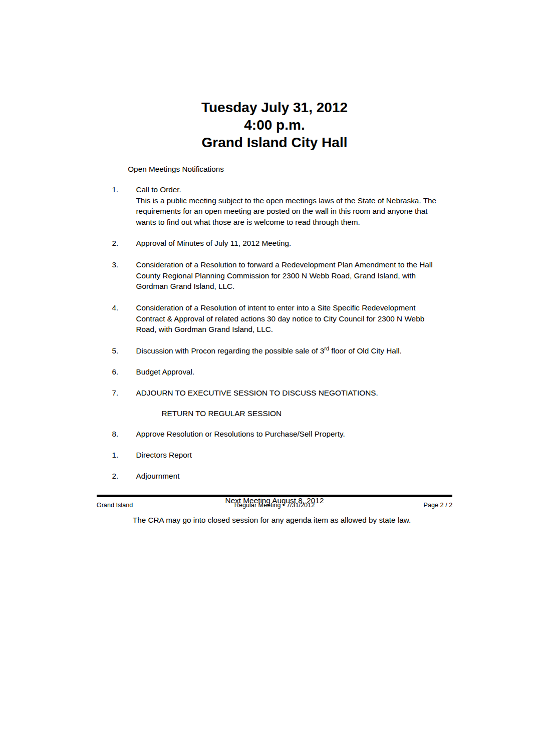Tuesday July 31, 2012
4:00 p.m.
Grand Island City Hall
Open Meetings Notifications
Call to Order.
This is a public meeting subject to the open meetings laws of the State of Nebraska. The requirements for an open meeting are posted on the wall in this room and anyone that wants to find out what those are is welcome to read through them.
Approval of Minutes of July 11, 2012 Meeting.
Consideration of a Resolution to forward a Redevelopment Plan Amendment to the Hall County Regional Planning Commission for 2300 N Webb Road, Grand Island, with Gordman Grand Island, LLC.
Consideration of a Resolution of intent to enter into a Site Specific Redevelopment Contract & Approval of related actions 30 day notice to City Council for 2300 N Webb Road, with Gordman Grand Island, LLC.
Discussion with Procon regarding the possible sale of 3rd floor of Old City Hall.
Budget Approval.
ADJOURN TO EXECUTIVE SESSION TO DISCUSS NEGOTIATIONS.
RETURN TO REGULAR SESSION
Approve Resolution or Resolutions to Purchase/Sell Property.
Directors Report
Adjournment
Next Meeting August 8, 2012
The CRA may go into closed session for any agenda item as allowed by state law.
Grand Island
Regular Meeting - 7/31/2012
Page 2 / 2